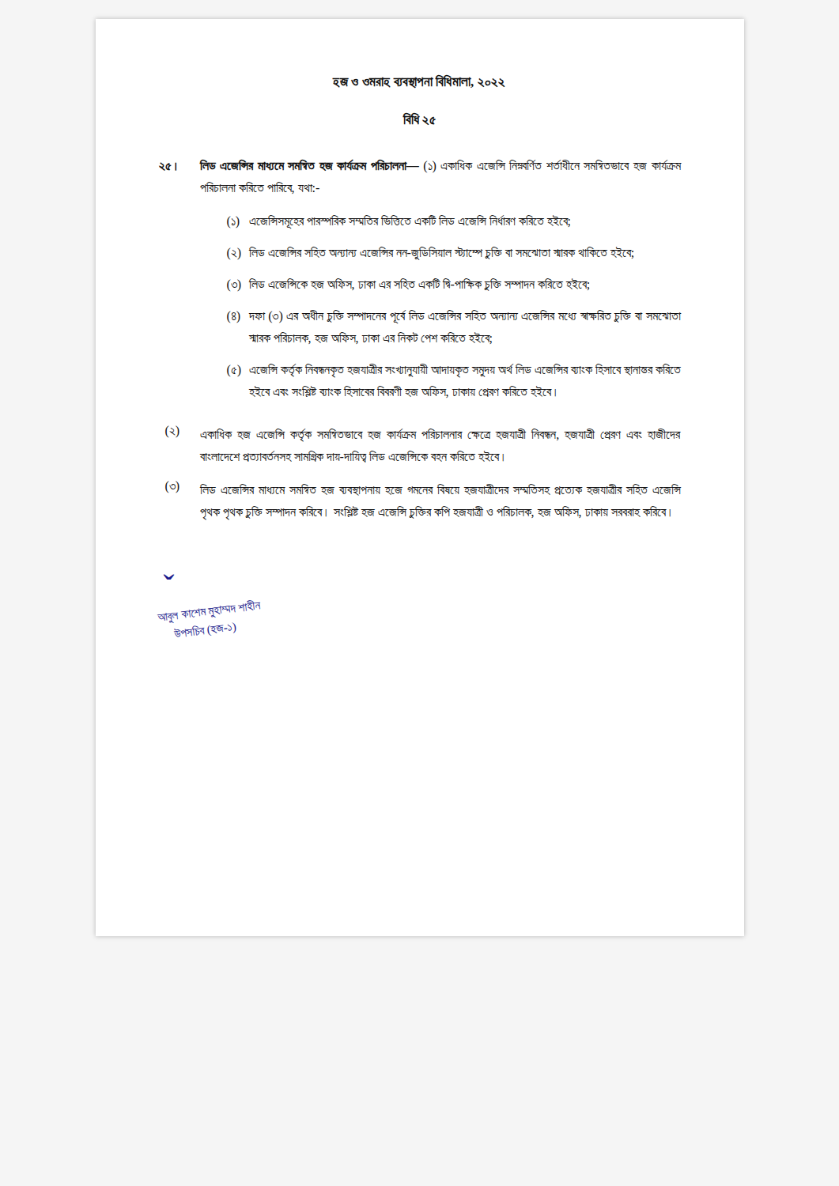হজ ও ওমরাহ ব্যবস্থাপনা বিধিমালা, ২০২২
বিধি ২৫
২৫।
লিড এজেন্সির মাধ্যমে সমন্বিত হজ কার্যক্রম পরিচালনা— (১) একাধিক এজেন্সি নিম্নবর্ণিত শর্তাধীনে সমন্বিতভাবে হজ কার্যক্রম পরিচালনা করিতে পারিবে, যথা:-
(১) এজেন্সিসমূহের পারস্পরিক সম্মতির ভিত্তিতে একটি লিড এজেন্সি নির্ধারণ করিতে হইবে;
(২) লিড এজেন্সির সহিত অন্যান্য এজেন্সির নন-জুডিসিয়াল স্ট্যাম্পে চুক্তি বা সমঝোতা স্মারক থাকিতে হইবে;
(৩) লিড এজেন্সিকে হজ অফিস, ঢাকা এর সহিত একটি দ্বি-পাক্ষিক চুক্তি সম্পাদন করিতে হইবে;
(৪) দফা (৩) এর অধীন চুক্তি সম্পাদনের পূর্বে লিড এজেন্সির সহিত অন্যান্য এজেন্সির মধ্যে স্বাক্ষরিত চুক্তি বা সমঝোতা স্মারক পরিচালক, হজ অফিস, ঢাকা এর নিকট পেশ করিতে হইবে;
(৫) এজেন্সি কর্তৃক নিবন্ধনকৃত হজযাত্রীর সংখ্যানুযায়ী আদায়কৃত সমুদয় অর্থ লিড এজেন্সির ব্যাংক হিসাবে স্থানান্তর করিতে হইবে এবং সংশ্লিষ্ট ব্যাংক হিসাবের বিবরণী হজ অফিস, ঢাকায় প্রেরণ করিতে হইবে।
(২)
একাধিক হজ এজেন্সি কর্তৃক সমন্বিতভাবে হজ কার্যক্রম পরিচালনার ক্ষেত্রে হজযাত্রী নিবন্ধন, হজযাত্রী প্রেরণ এবং হাজীদের বাংলাদেশে প্রত্যাবর্তনসহ সামগ্রিক দায়-দায়িত্ব লিড এজেন্সিকে বহন করিতে হইবে।
(৩)
লিড এজেন্সির মাধ্যমে সমন্বিত হজ ব্যবস্থাপনায় হজে গমনের বিষয়ে হজযাত্রীদের সম্মতিসহ প্রত্যেক হজযাত্রীর সহিত এজেন্সি পৃথক পৃথক চুক্তি সম্পাদন করিবে। সংশ্লিষ্ট হজ এজেন্সি চুক্তির কপি হজযাত্রী ও পরিচালক, হজ অফিস, ঢাকায় সরবরাহ করিবে।
ˇ
আবুল কাশেম মুহাম্মদ শাহীন উপসচিব (হজ-১)